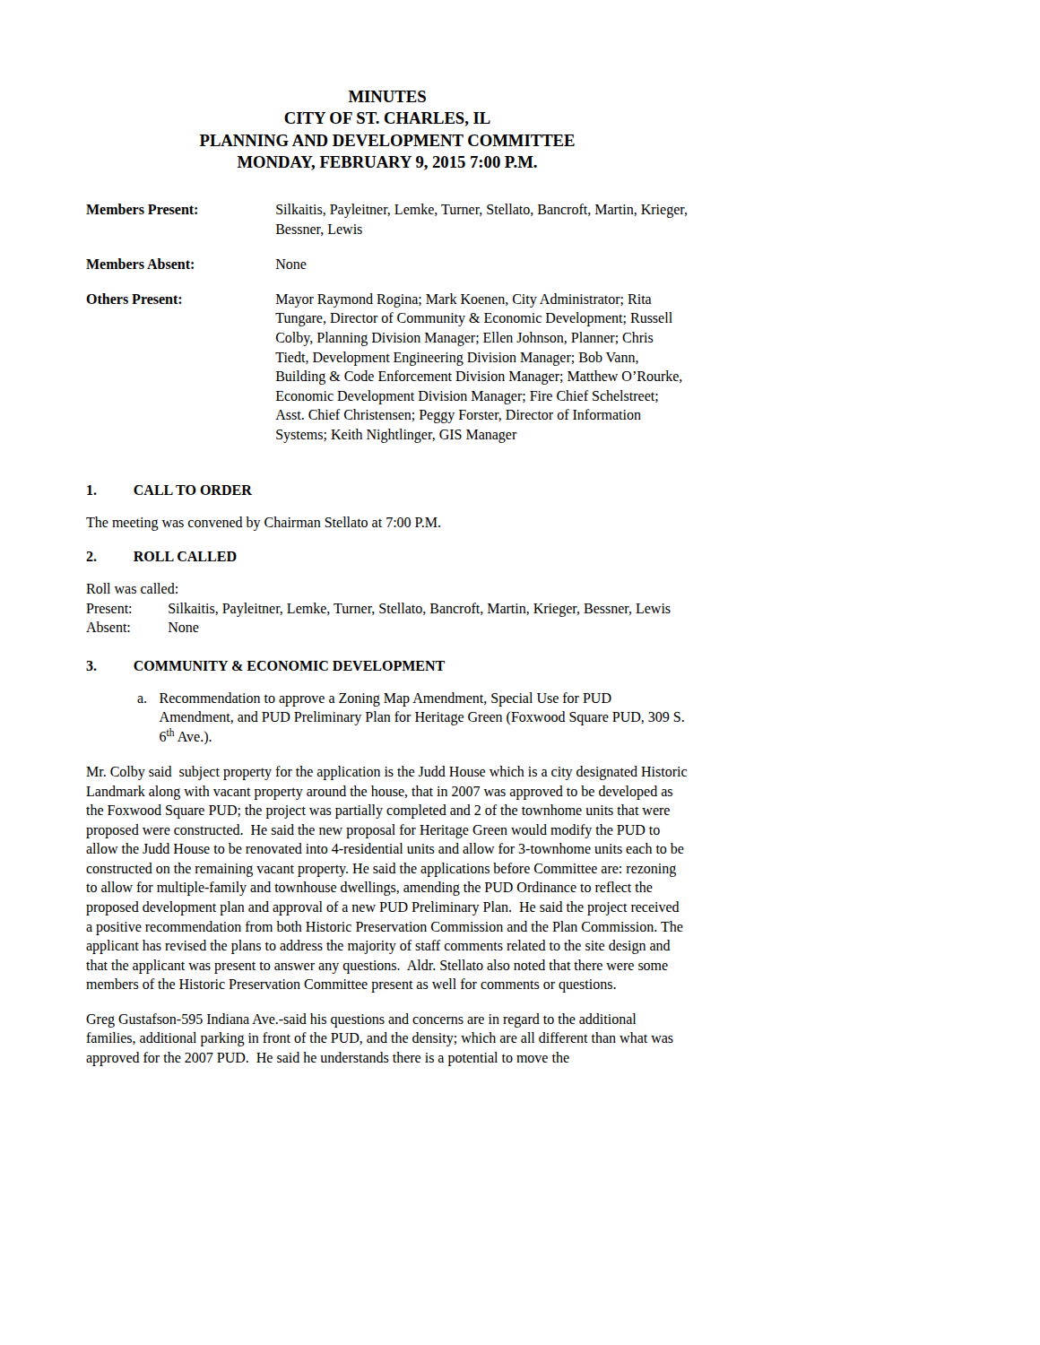MINUTES
CITY OF ST. CHARLES, IL
PLANNING AND DEVELOPMENT COMMITTEE
MONDAY, FEBRUARY 9, 2015 7:00 P.M.
| Members Present: | Silkaitis, Payleitner, Lemke, Turner, Stellato, Bancroft, Martin, Krieger, Bessner, Lewis |
| Members Absent: | None |
| Others Present: | Mayor Raymond Rogina; Mark Koenen, City Administrator; Rita Tungare, Director of Community & Economic Development; Russell Colby, Planning Division Manager; Ellen Johnson, Planner; Chris Tiedt, Development Engineering Division Manager; Bob Vann, Building & Code Enforcement Division Manager; Matthew O’Rourke, Economic Development Division Manager; Fire Chief Schelstreet; Asst. Chief Christensen; Peggy Forster, Director of Information Systems; Keith Nightlinger, GIS Manager |
1. CALL TO ORDER
The meeting was convened by Chairman Stellato at 7:00 P.M.
2. ROLL CALLED
Roll was called:
Present: Silkaitis, Payleitner, Lemke, Turner, Stellato, Bancroft, Martin, Krieger, Bessner, Lewis
Absent: None
3. COMMUNITY & ECONOMIC DEVELOPMENT
Recommendation to approve a Zoning Map Amendment, Special Use for PUD Amendment, and PUD Preliminary Plan for Heritage Green (Foxwood Square PUD, 309 S. 6th Ave.).
Mr. Colby said subject property for the application is the Judd House which is a city designated Historic Landmark along with vacant property around the house, that in 2007 was approved to be developed as the Foxwood Square PUD; the project was partially completed and 2 of the townhome units that were proposed were constructed. He said the new proposal for Heritage Green would modify the PUD to allow the Judd House to be renovated into 4-residential units and allow for 3-townhome units each to be constructed on the remaining vacant property. He said the applications before Committee are: rezoning to allow for multiple-family and townhouse dwellings, amending the PUD Ordinance to reflect the proposed development plan and approval of a new PUD Preliminary Plan. He said the project received a positive recommendation from both Historic Preservation Commission and the Plan Commission. The applicant has revised the plans to address the majority of staff comments related to the site design and that the applicant was present to answer any questions. Aldr. Stellato also noted that there were some members of the Historic Preservation Committee present as well for comments or questions.
Greg Gustafson-595 Indiana Ave.-said his questions and concerns are in regard to the additional families, additional parking in front of the PUD, and the density; which are all different than what was approved for the 2007 PUD. He said he understands there is a potential to move the